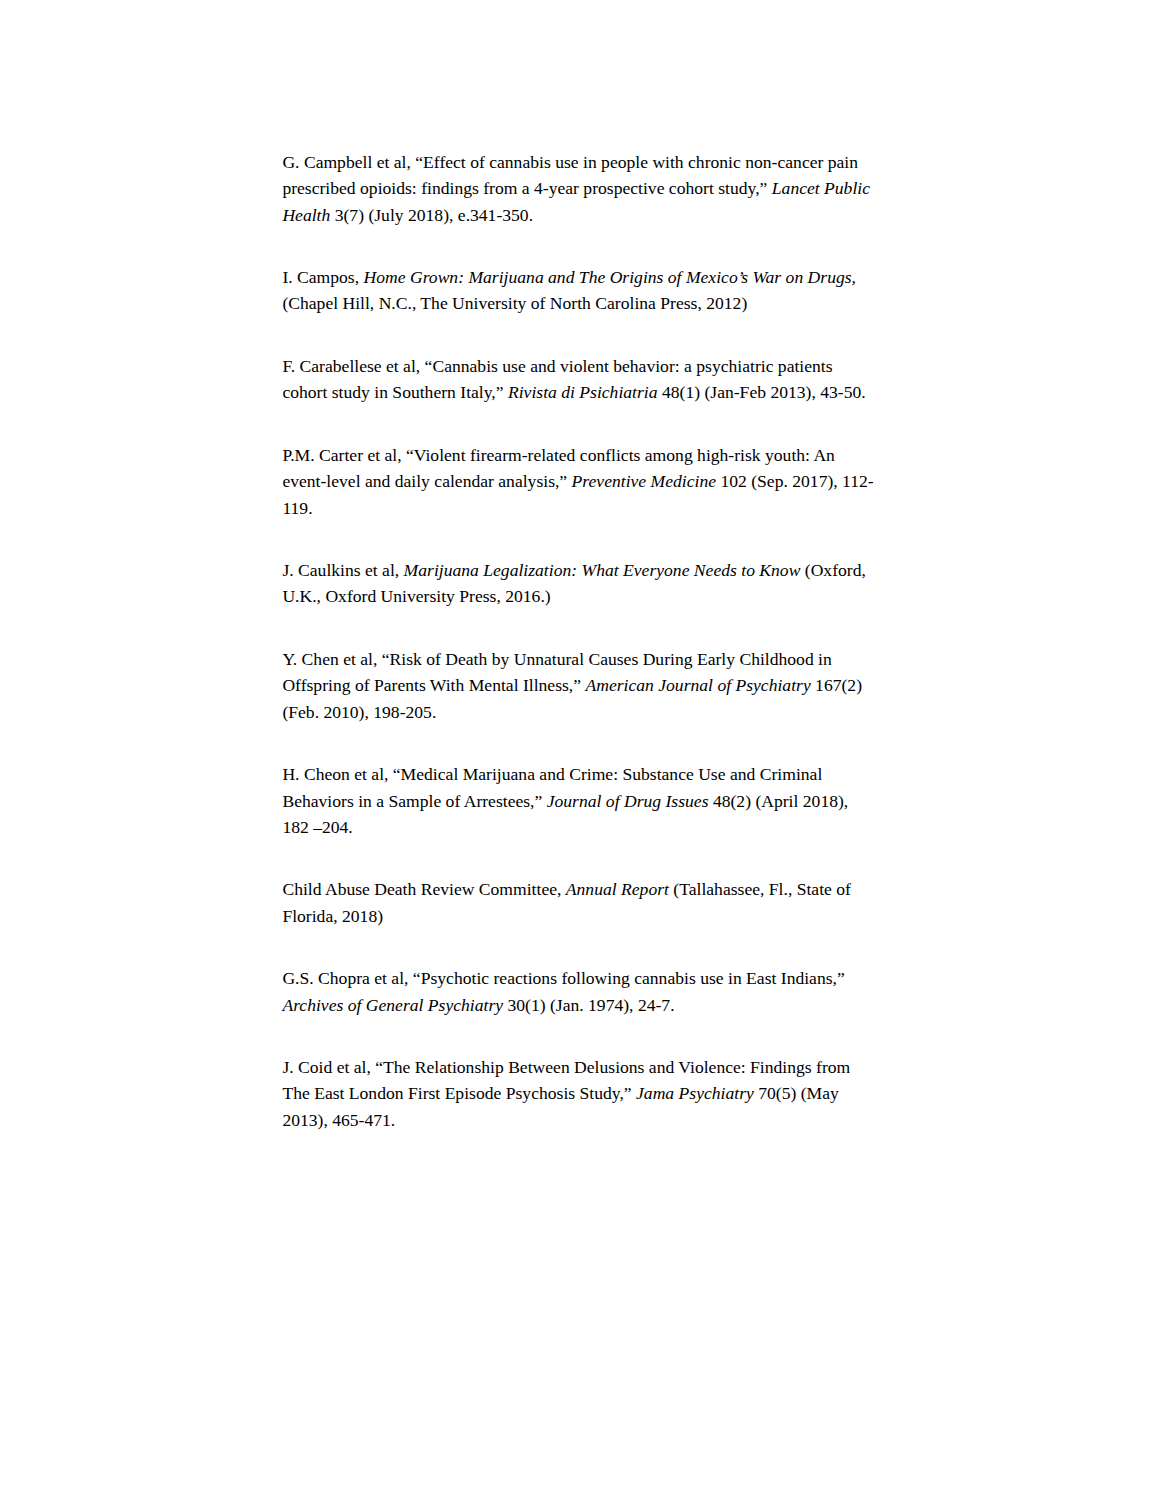G. Campbell et al, “Effect of cannabis use in people with chronic non-cancer pain prescribed opioids: findings from a 4-year prospective cohort study,” Lancet Public Health 3(7) (July 2018), e.341-350.
I. Campos, Home Grown: Marijuana and The Origins of Mexico’s War on Drugs, (Chapel Hill, N.C., The University of North Carolina Press, 2012)
F. Carabellese et al, “Cannabis use and violent behavior: a psychiatric patients cohort study in Southern Italy,” Rivista di Psichiatria 48(1) (Jan-Feb 2013), 43-50.
P.M. Carter et al, “Violent firearm-related conflicts among high-risk youth: An event-level and daily calendar analysis,” Preventive Medicine 102 (Sep. 2017), 112-119.
J. Caulkins et al, Marijuana Legalization: What Everyone Needs to Know (Oxford, U.K., Oxford University Press, 2016.)
Y. Chen et al, “Risk of Death by Unnatural Causes During Early Childhood in Offspring of Parents With Mental Illness,” American Journal of Psychiatry 167(2) (Feb. 2010), 198-205.
H. Cheon et al, “Medical Marijuana and Crime: Substance Use and Criminal Behaviors in a Sample of Arrestees,” Journal of Drug Issues 48(2) (April 2018), 182 –204.
Child Abuse Death Review Committee, Annual Report (Tallahassee, Fl., State of Florida, 2018)
G.S. Chopra et al, “Psychotic reactions following cannabis use in East Indians,” Archives of General Psychiatry 30(1) (Jan. 1974), 24-7.
J. Coid et al, “The Relationship Between Delusions and Violence: Findings from The East London First Episode Psychosis Study,” Jama Psychiatry 70(5) (May 2013), 465-471.